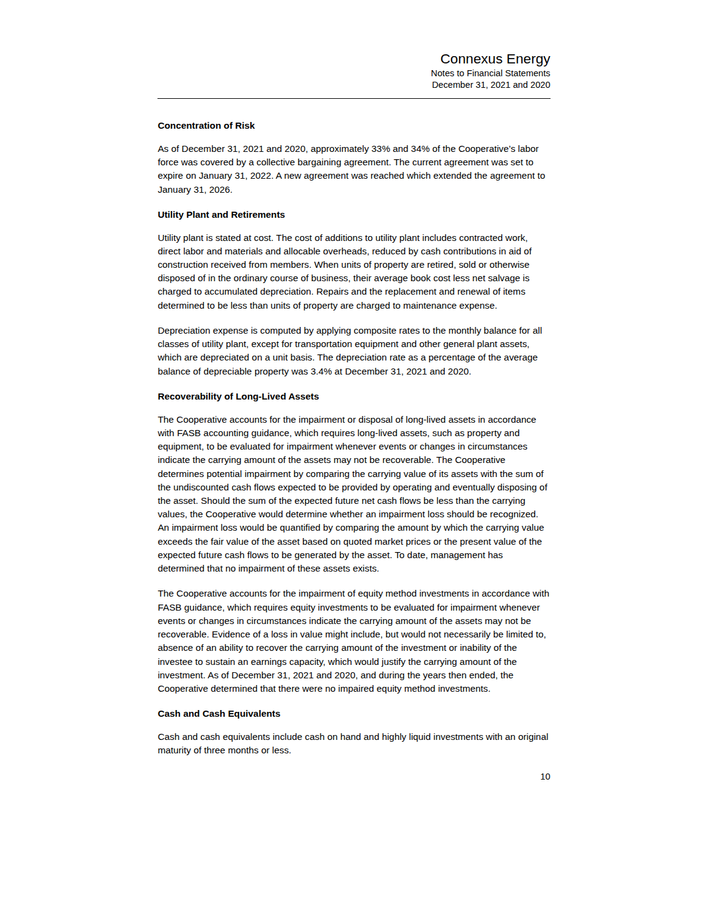Connexus Energy
Notes to Financial Statements
December 31, 2021 and 2020
Concentration of Risk
As of December 31, 2021 and 2020, approximately 33% and 34% of the Cooperative’s labor force was covered by a collective bargaining agreement. The current agreement was set to expire on January 31, 2022. A new agreement was reached which extended the agreement to January 31, 2026.
Utility Plant and Retirements
Utility plant is stated at cost. The cost of additions to utility plant includes contracted work, direct labor and materials and allocable overheads, reduced by cash contributions in aid of construction received from members. When units of property are retired, sold or otherwise disposed of in the ordinary course of business, their average book cost less net salvage is charged to accumulated depreciation. Repairs and the replacement and renewal of items determined to be less than units of property are charged to maintenance expense.
Depreciation expense is computed by applying composite rates to the monthly balance for all classes of utility plant, except for transportation equipment and other general plant assets, which are depreciated on a unit basis. The depreciation rate as a percentage of the average balance of depreciable property was 3.4% at December 31, 2021 and 2020.
Recoverability of Long-Lived Assets
The Cooperative accounts for the impairment or disposal of long-lived assets in accordance with FASB accounting guidance, which requires long-lived assets, such as property and equipment, to be evaluated for impairment whenever events or changes in circumstances indicate the carrying amount of the assets may not be recoverable. The Cooperative determines potential impairment by comparing the carrying value of its assets with the sum of the undiscounted cash flows expected to be provided by operating and eventually disposing of the asset. Should the sum of the expected future net cash flows be less than the carrying values, the Cooperative would determine whether an impairment loss should be recognized. An impairment loss would be quantified by comparing the amount by which the carrying value exceeds the fair value of the asset based on quoted market prices or the present value of the expected future cash flows to be generated by the asset. To date, management has determined that no impairment of these assets exists.
The Cooperative accounts for the impairment of equity method investments in accordance with FASB guidance, which requires equity investments to be evaluated for impairment whenever events or changes in circumstances indicate the carrying amount of the assets may not be recoverable. Evidence of a loss in value might include, but would not necessarily be limited to, absence of an ability to recover the carrying amount of the investment or inability of the investee to sustain an earnings capacity, which would justify the carrying amount of the investment. As of December 31, 2021 and 2020, and during the years then ended, the Cooperative determined that there were no impaired equity method investments.
Cash and Cash Equivalents
Cash and cash equivalents include cash on hand and highly liquid investments with an original maturity of three months or less.
10